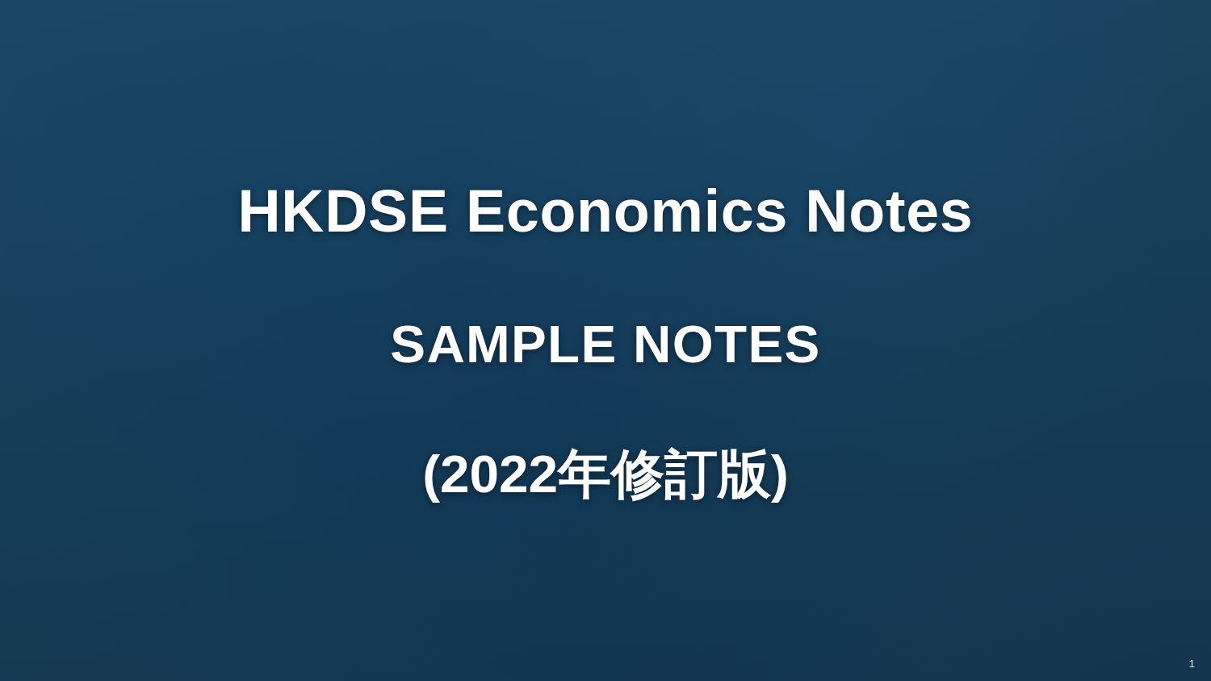HKDSE Economics Notes
SAMPLE NOTES
(2022年修訂版)
1